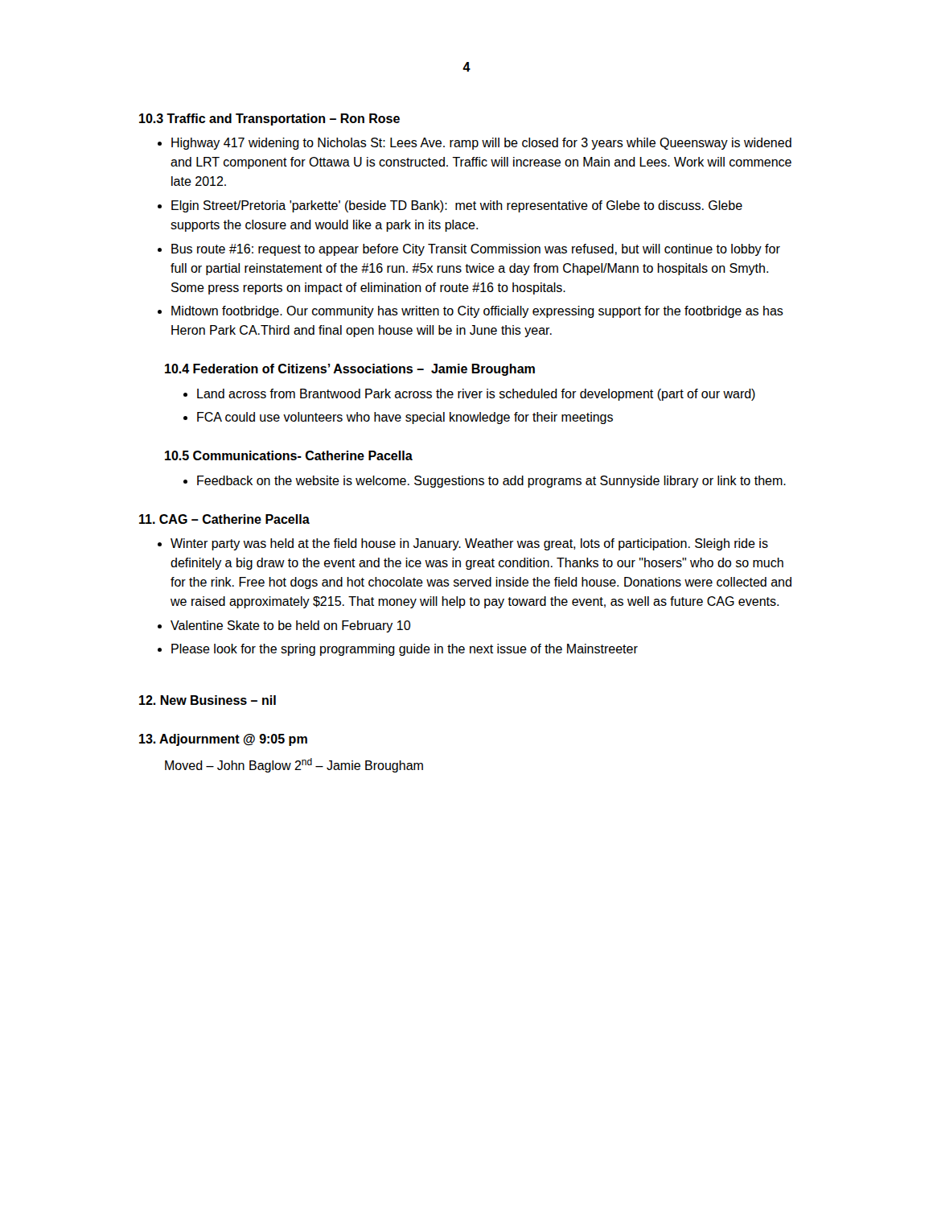4
10.3 Traffic and Transportation – Ron Rose
Highway 417 widening to Nicholas St: Lees Ave. ramp will be closed for 3 years while Queensway is widened and LRT component for Ottawa U is constructed. Traffic will increase on Main and Lees. Work will commence late 2012.
Elgin Street/Pretoria 'parkette' (beside TD Bank): met with representative of Glebe to discuss. Glebe supports the closure and would like a park in its place.
Bus route #16: request to appear before City Transit Commission was refused, but will continue to lobby for full or partial reinstatement of the #16 run. #5x runs twice a day from Chapel/Mann to hospitals on Smyth. Some press reports on impact of elimination of route #16 to hospitals.
Midtown footbridge. Our community has written to City officially expressing support for the footbridge as has Heron Park CA.Third and final open house will be in June this year.
10.4 Federation of Citizens’ Associations – Jamie Brougham
Land across from Brantwood Park across the river is scheduled for development (part of our ward)
FCA could use volunteers who have special knowledge for their meetings
10.5 Communications- Catherine Pacella
Feedback on the website is welcome. Suggestions to add programs at Sunnyside library or link to them.
11. CAG – Catherine Pacella
Winter party was held at the field house in January. Weather was great, lots of participation. Sleigh ride is definitely a big draw to the event and the ice was in great condition. Thanks to our "hosers" who do so much for the rink. Free hot dogs and hot chocolate was served inside the field house. Donations were collected and we raised approximately $215. That money will help to pay toward the event, as well as future CAG events.
Valentine Skate to be held on February 10
Please look for the spring programming guide in the next issue of the Mainstreeter
12. New Business – nil
13. Adjournment @ 9:05 pm
Moved – John Baglow 2nd – Jamie Brougham